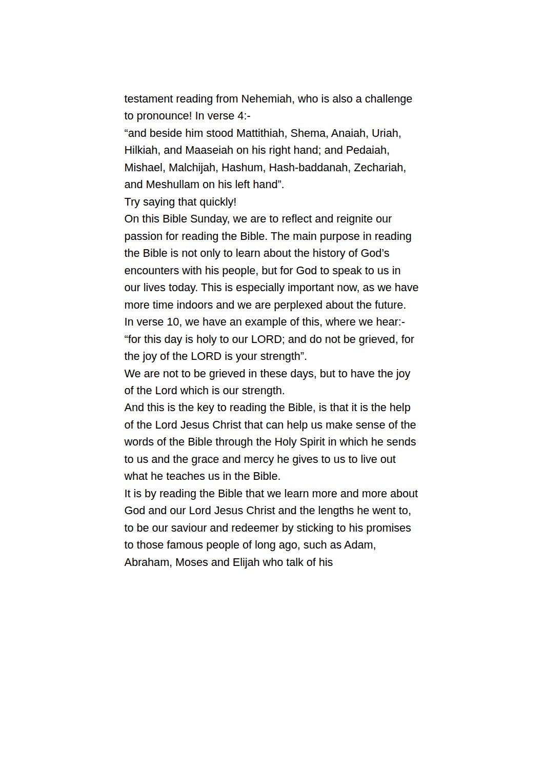testament reading from Nehemiah, who is also a challenge to pronounce! In verse 4:-
“and beside him stood Mattithiah, Shema, Anaiah, Uriah, Hilkiah, and Maaseiah on his right hand; and Pedaiah, Mishael, Malchijah, Hashum, Hash-baddanah, Zechariah, and Meshullam on his left hand”.
Try saying that quickly!
On this Bible Sunday, we are to reflect and reignite our passion for reading the Bible. The main purpose in reading the Bible is not only to learn about the history of God’s encounters with his people, but for God to speak to us in our lives today. This is especially important now, as we have more time indoors and we are perplexed about the future.
In verse 10, we have an example of this, where we hear:-
“for this day is holy to our LORD; and do not be grieved, for the joy of the LORD is your strength”.
We are not to be grieved in these days, but to have the joy of the Lord which is our strength.
And this is the key to reading the Bible, is that it is the help of the Lord Jesus Christ that can help us make sense of the words of the Bible through the Holy Spirit in which he sends to us and the grace and mercy he gives to us to live out what he teaches us in the Bible.
It is by reading the Bible that we learn more and more about God and our Lord Jesus Christ and the lengths he went to, to be our saviour and redeemer by sticking to his promises to those famous people of long ago, such as Adam, Abraham, Moses and Elijah who talk of his